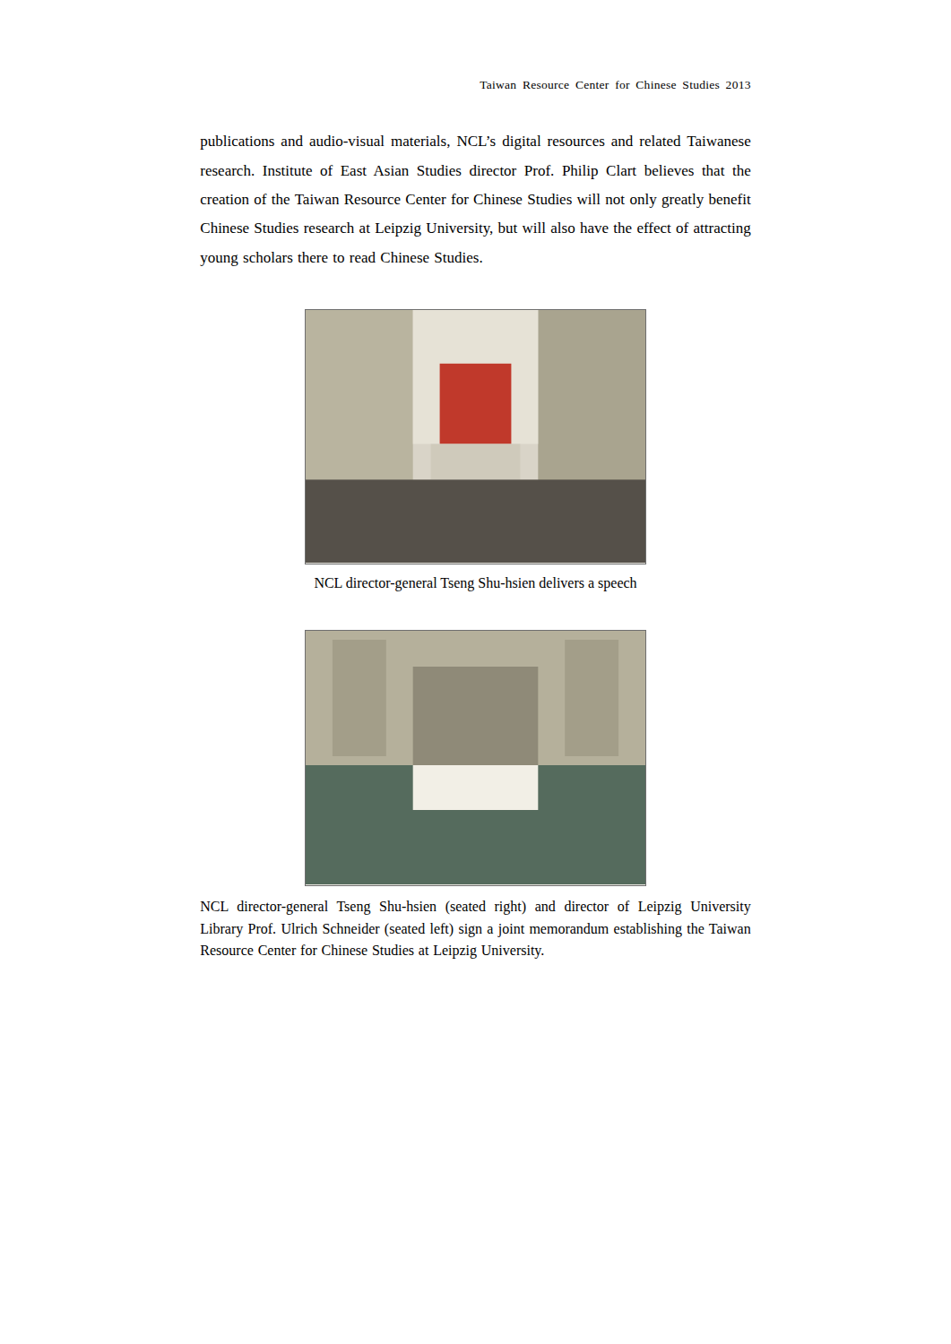Taiwan Resource Center for Chinese Studies 2013
publications and audio-visual materials, NCL’s digital resources and related Taiwanese research. Institute of East Asian Studies director Prof. Philip Clart believes that the creation of the Taiwan Resource Center for Chinese Studies will not only greatly benefit Chinese Studies research at Leipzig University, but will also have the effect of attracting young scholars there to read Chinese Studies.
NCL director-general Tseng Shu-hsien delivers a speech
NCL director-general Tseng Shu-hsien (seated right) and director of Leipzig University Library Prof. Ulrich Schneider (seated left) sign a joint memorandum establishing the Taiwan Resource Center for Chinese Studies at Leipzig University.